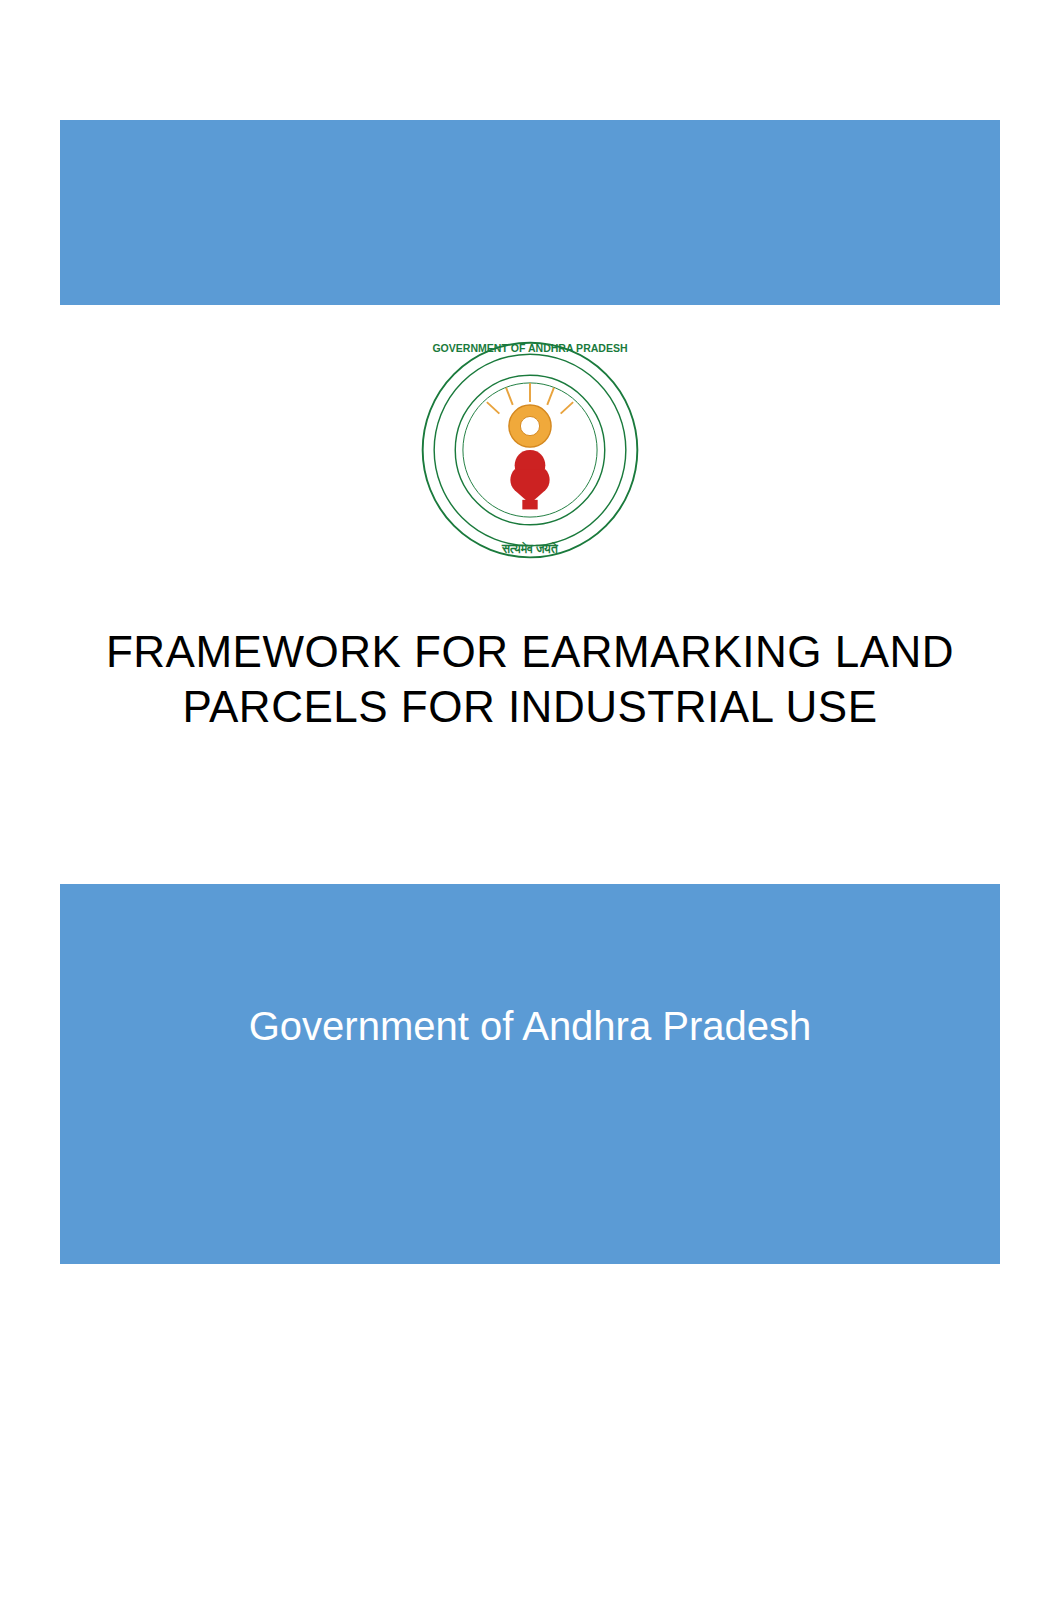GOVERNMENT OF ANDHRA PRADESH सत्यमेव जयते
FRAMEWORK FOR EARMARKING LAND PARCELS FOR INDUSTRIAL USE
Government of Andhra Pradesh